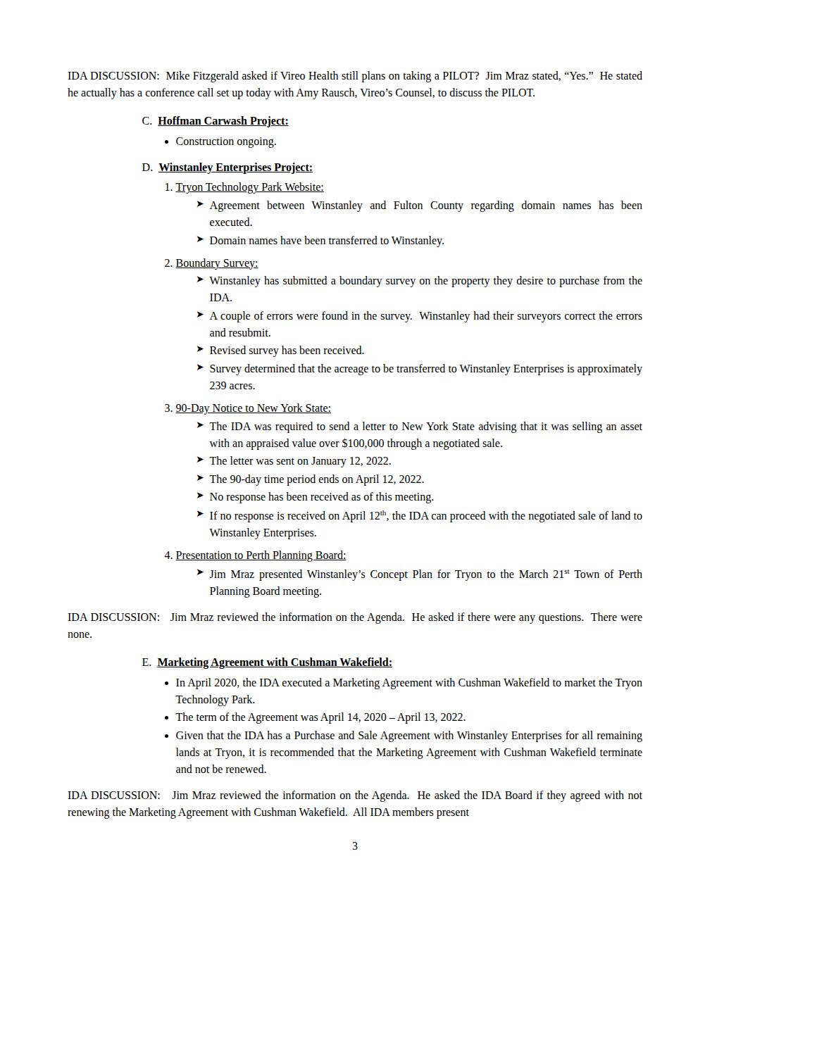IDA DISCUSSION: Mike Fitzgerald asked if Vireo Health still plans on taking a PILOT? Jim Mraz stated, “Yes.” He stated he actually has a conference call set up today with Amy Rausch, Vireo’s Counsel, to discuss the PILOT.
C. Hoffman Carwash Project:
Construction ongoing.
D. Winstanley Enterprises Project:
Tryon Technology Park Website:
Agreement between Winstanley and Fulton County regarding domain names has been executed.
Domain names have been transferred to Winstanley.
Boundary Survey:
Winstanley has submitted a boundary survey on the property they desire to purchase from the IDA.
A couple of errors were found in the survey. Winstanley had their surveyors correct the errors and resubmit.
Revised survey has been received.
Survey determined that the acreage to be transferred to Winstanley Enterprises is approximately 239 acres.
90-Day Notice to New York State:
The IDA was required to send a letter to New York State advising that it was selling an asset with an appraised value over $100,000 through a negotiated sale.
The letter was sent on January 12, 2022.
The 90-day time period ends on April 12, 2022.
No response has been received as of this meeting.
If no response is received on April 12th, the IDA can proceed with the negotiated sale of land to Winstanley Enterprises.
Presentation to Perth Planning Board:
Jim Mraz presented Winstanley’s Concept Plan for Tryon to the March 21st Town of Perth Planning Board meeting.
IDA DISCUSSION: Jim Mraz reviewed the information on the Agenda. He asked if there were any questions. There were none.
E. Marketing Agreement with Cushman Wakefield:
In April 2020, the IDA executed a Marketing Agreement with Cushman Wakefield to market the Tryon Technology Park.
The term of the Agreement was April 14, 2020 – April 13, 2022.
Given that the IDA has a Purchase and Sale Agreement with Winstanley Enterprises for all remaining lands at Tryon, it is recommended that the Marketing Agreement with Cushman Wakefield terminate and not be renewed.
IDA DISCUSSION: Jim Mraz reviewed the information on the Agenda. He asked the IDA Board if they agreed with not renewing the Marketing Agreement with Cushman Wakefield. All IDA members present
3